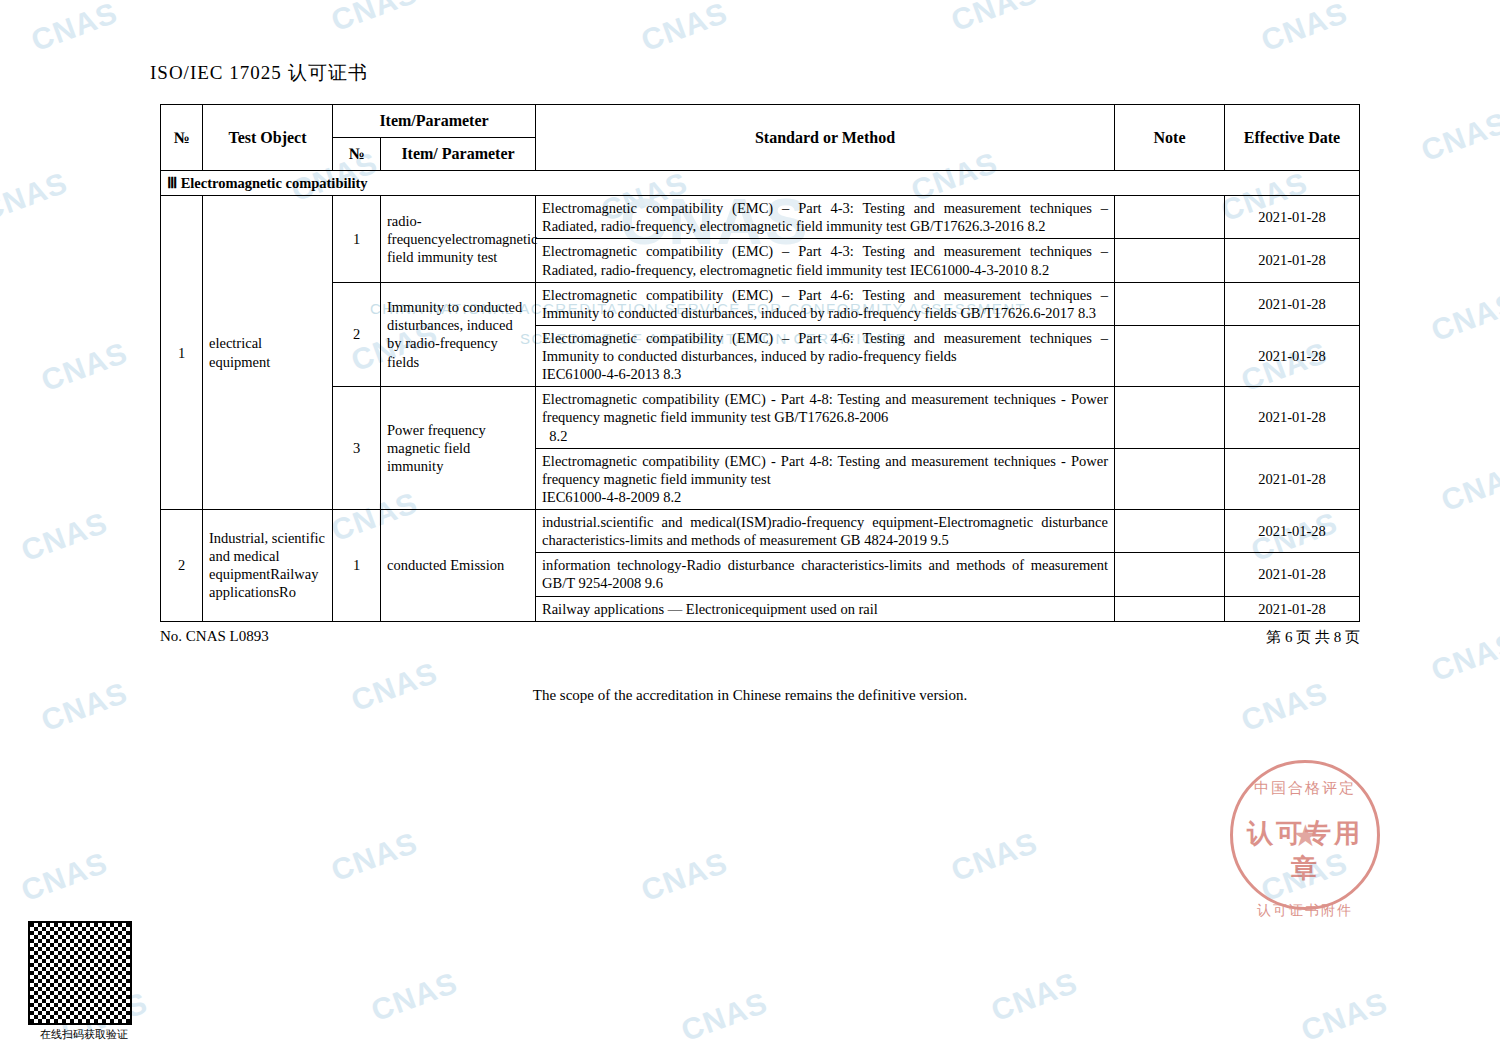CNAS
CNAS
CNAS
CNAS
CNAS
CNAS
CNAS
CNAS
CNAS
CNAS
CNAS
CNAS
CNAS
CNAS
CNAS
CNAS
CNAS
CNAS
CNAS
CNAS
CNAS
CNAS
CNAS
CNAS
CNAS
CNAS
CNAS
CNAS
CNAS
CNAS
CNAS
CNAS
CNAS
CNAS
CHINA NATIONAL ACCREDITATION SERVICE FOR CONFORMITY ASSESSMENT
SCHEDULE OF ACCREDITATION CERTIFICATE
中国合格评定
认可专用章
认可证书附件
★
ISO/IEC 17025 认可证书
| № | Test Object | Item/Parameter | Standard or Method | Note | Effective Date |
| --- | --- | --- | --- | --- | --- |
| № | Item/ Parameter |
| Ⅲ Electromagnetic compatibility |
| 1 | electrical equipment | 1 | radio-frequencyelectromagnetic field immunity test | Electromagnetic compatibility (EMC) – Part 4-3: Testing and measurement techniques – Radiated, radio-frequency, electromagnetic field immunity test GB/T17626.3-2016 8.2 | | 2021-01-28 |
| Electromagnetic compatibility (EMC) – Part 4-3: Testing and measurement techniques – Radiated, radio-frequency, electromagnetic field immunity test IEC61000-4-3-2010 8.2 | | 2021-01-28 |
| 2 | Immunity to conducted disturbances, induced by radio-frequency fields | Electromagnetic compatibility (EMC) – Part 4-6: Testing and measurement techniques – Immunity to conducted disturbances, induced by radio-frequency fields GB/T17626.6-2017 8.3 | | 2021-01-28 |
| Electromagnetic compatibility (EMC) – Part 4-6: Testing and measurement techniques – Immunity to conducted disturbances, induced by radio-frequency fields IEC61000-4-6-2013 8.3 | | 2021-01-28 |
| 3 | Power frequency magnetic field immunity | Electromagnetic compatibility (EMC) - Part 4-8: Testing and measurement techniques - Power frequency magnetic field immunity test GB/T17626.8-2006 8.2 | | 2021-01-28 |
| Electromagnetic compatibility (EMC) - Part 4-8: Testing and measurement techniques - Power frequency magnetic field immunity test IEC61000-4-8-2009 8.2 | | 2021-01-28 |
| 2 | Industrial, scientific and medical equipmentRailway applicationsRo | 1 | conducted Emission | industrial.scientific and medical(ISM)radio-frequency equipment-Electromagnetic disturbance characteristics-limits and methods of measurement GB 4824-2019 9.5 | | 2021-01-28 |
| information technology-Radio disturbance characteristics-limits and methods of measurement GB/T 9254-2008 9.6 | | 2021-01-28 |
| Railway applications — Electronicequipment used on rail | | 2021-01-28 |
No. CNAS L0893 第 6 页 共 8 页
The scope of the accreditation in Chinese remains the definitive version.
在线扫码获取验证